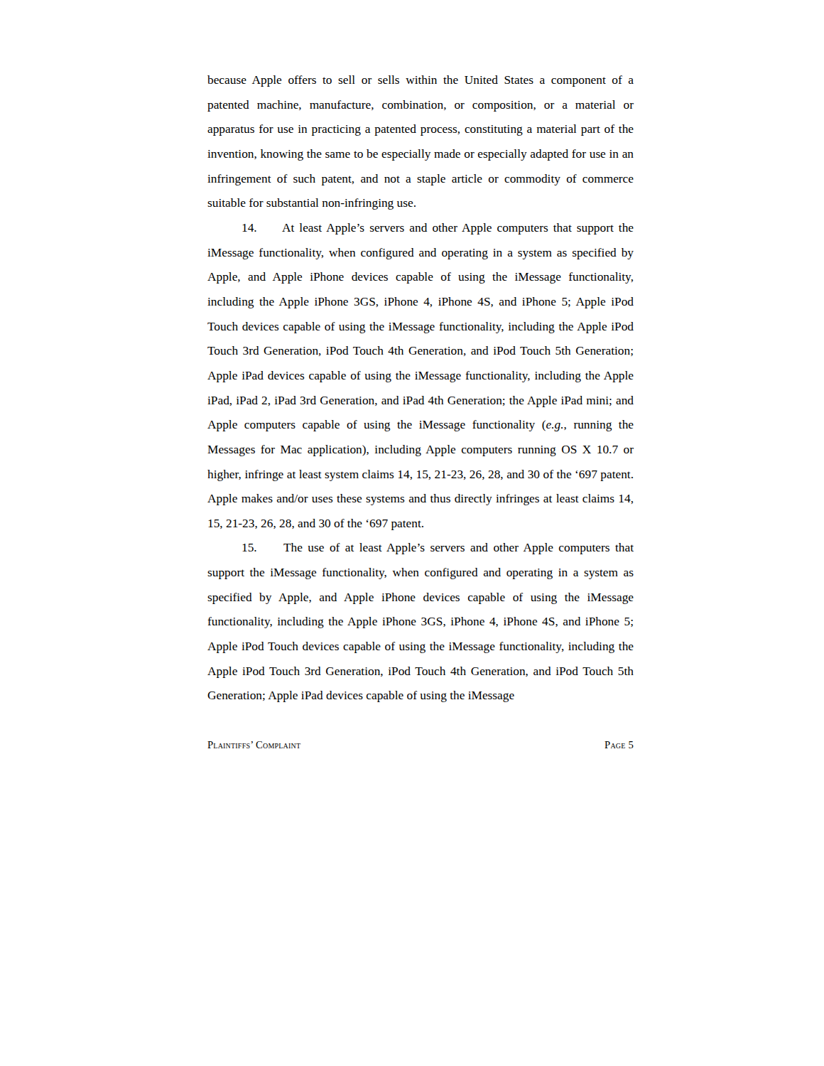because Apple offers to sell or sells within the United States a component of a patented machine, manufacture, combination, or composition, or a material or apparatus for use in practicing a patented process, constituting a material part of the invention, knowing the same to be especially made or especially adapted for use in an infringement of such patent, and not a staple article or commodity of commerce suitable for substantial non-infringing use.
14. At least Apple’s servers and other Apple computers that support the iMessage functionality, when configured and operating in a system as specified by Apple, and Apple iPhone devices capable of using the iMessage functionality, including the Apple iPhone 3GS, iPhone 4, iPhone 4S, and iPhone 5; Apple iPod Touch devices capable of using the iMessage functionality, including the Apple iPod Touch 3rd Generation, iPod Touch 4th Generation, and iPod Touch 5th Generation; Apple iPad devices capable of using the iMessage functionality, including the Apple iPad, iPad 2, iPad 3rd Generation, and iPad 4th Generation; the Apple iPad mini; and Apple computers capable of using the iMessage functionality (e.g., running the Messages for Mac application), including Apple computers running OS X 10.7 or higher, infringe at least system claims 14, 15, 21-23, 26, 28, and 30 of the ‘697 patent. Apple makes and/or uses these systems and thus directly infringes at least claims 14, 15, 21-23, 26, 28, and 30 of the ‘697 patent.
15. The use of at least Apple’s servers and other Apple computers that support the iMessage functionality, when configured and operating in a system as specified by Apple, and Apple iPhone devices capable of using the iMessage functionality, including the Apple iPhone 3GS, iPhone 4, iPhone 4S, and iPhone 5; Apple iPod Touch devices capable of using the iMessage functionality, including the Apple iPod Touch 3rd Generation, iPod Touch 4th Generation, and iPod Touch 5th Generation; Apple iPad devices capable of using the iMessage
Plaintiffs’ Complaint
Page 5